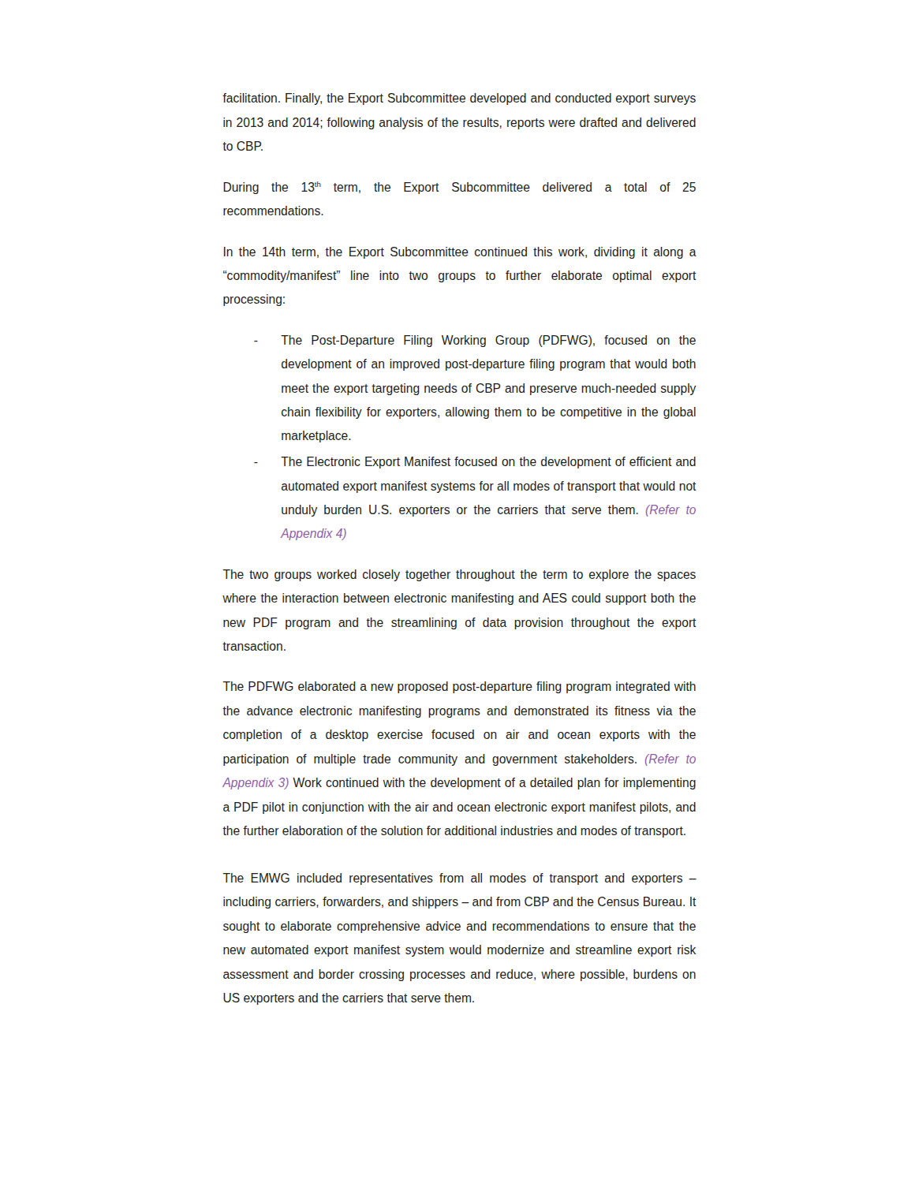facilitation. Finally, the Export Subcommittee developed and conducted export surveys in 2013 and 2014; following analysis of the results, reports were drafted and delivered to CBP.
During the 13th term, the Export Subcommittee delivered a total of 25 recommendations.
In the 14th term, the Export Subcommittee continued this work, dividing it along a “commodity/manifest” line into two groups to further elaborate optimal export processing:
The Post-Departure Filing Working Group (PDFWG), focused on the development of an improved post-departure filing program that would both meet the export targeting needs of CBP and preserve much-needed supply chain flexibility for exporters, allowing them to be competitive in the global marketplace.
The Electronic Export Manifest focused on the development of efficient and automated export manifest systems for all modes of transport that would not unduly burden U.S. exporters or the carriers that serve them. (Refer to Appendix 4)
The two groups worked closely together throughout the term to explore the spaces where the interaction between electronic manifesting and AES could support both the new PDF program and the streamlining of data provision throughout the export transaction.
The PDFWG elaborated a new proposed post-departure filing program integrated with the advance electronic manifesting programs and demonstrated its fitness via the completion of a desktop exercise focused on air and ocean exports with the participation of multiple trade community and government stakeholders. (Refer to Appendix 3) Work continued with the development of a detailed plan for implementing a PDF pilot in conjunction with the air and ocean electronic export manifest pilots, and the further elaboration of the solution for additional industries and modes of transport.
The EMWG included representatives from all modes of transport and exporters – including carriers, forwarders, and shippers – and from CBP and the Census Bureau. It sought to elaborate comprehensive advice and recommendations to ensure that the new automated export manifest system would modernize and streamline export risk assessment and border crossing processes and reduce, where possible, burdens on US exporters and the carriers that serve them.